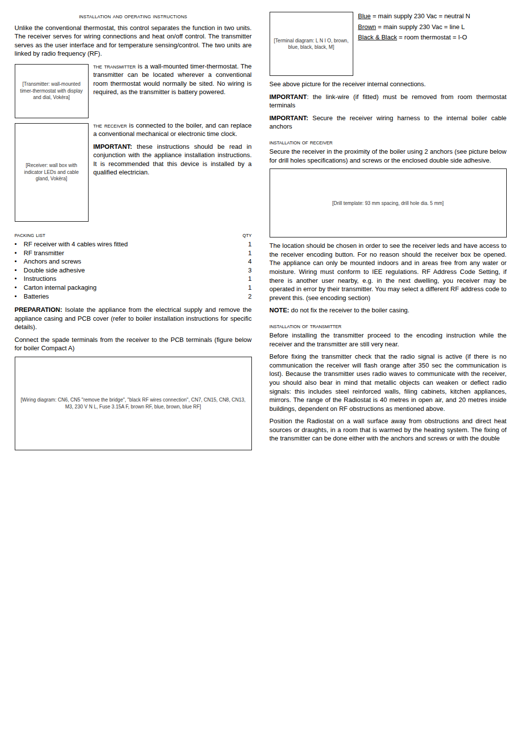Installation and operating instructions
Unlike the conventional thermostat, this control separates the function in two units. The receiver serves for wiring connections and heat on/off control. The transmitter serves as the user interface and for temperature sensing/control. The two units are linked by radio frequency (RF).
[Transmitter: wall-mounted timer-thermostat with display and dial, Vokèra]
The transmitter is a wall-mounted timer-thermostat. The transmitter can be located wherever a conventional room thermostat would normally be sited. No wiring is required, as the transmitter is battery powered.
[Receiver: wall box with indicator LEDs and cable gland, Vokèra]
The receiver is connected to the boiler, and can replace a conventional mechanical or electronic time clock.
IMPORTANT: these instructions should be read in conjunction with the appliance installation instructions. It is recommended that this device is installed by a qualified electrician.
Packing list Qty
RF receiver with 4 cables wires fitted 1
RF transmitter 1
Anchors and screws 4
Double side adhesive 3
Instructions 1
Carton internal packaging 1
Batteries 2
PREPARATION: Isolate the appliance from the electrical supply and remove the appliance casing and PCB cover (refer to boiler installation instructions for specific details).
Connect the spade terminals from the receiver to the PCB terminals (figure below for boiler Compact A)
[Wiring diagram: CN6, CN5 "remove the bridge", "black RF wires connection", CN7, CN15, CN8, CN13, M3, 230 V N L, Fuse 3.15A F, brown RF, blue, brown, blue RF]
[Terminal diagram: L N I O, brown, blue, black, black, M]
Blue = main supply 230 Vac = neutral N
Brown = main supply 230 Vac = line L
Black & Black = room thermostat = I-O
See above picture for the receiver internal connections.
IMPORTANT: the link-wire (if fitted) must be removed from room thermostat terminals
IMPORTANT: Secure the receiver wiring harness to the internal boiler cable anchors
Installation of receiver
Secure the receiver in the proximity of the boiler using 2 anchors (see picture below for drill holes specifications) and screws or the enclosed double side adhesive.
[Drill template: 93 mm spacing, drill hole dia. 5 mm]
The location should be chosen in order to see the receiver leds and have access to the receiver encoding button. For no reason should the receiver box be opened. The appliance can only be mounted indoors and in areas free from any water or moisture. Wiring must conform to IEE regulations. RF Address Code Setting, if there is another user nearby, e.g. in the next dwelling, you receiver may be operated in error by their transmitter. You may select a different RF address code to prevent this. (see encoding section)
NOTE: do not fix the receiver to the boiler casing.
Installation of transmitter
Before installing the transmitter proceed to the encoding instruction while the receiver and the transmitter are still very near.
Before fixing the transmitter check that the radio signal is active (if there is no communication the receiver will flash orange after 350 sec the communication is lost). Because the transmitter uses radio waves to communicate with the receiver, you should also bear in mind that metallic objects can weaken or deflect radio signals: this includes steel reinforced walls, filing cabinets, kitchen appliances, mirrors. The range of the Radiostat is 40 metres in open air, and 20 metres inside buildings, dependent on RF obstructions as mentioned above.
Position the Radiostat on a wall surface away from obstructions and direct heat sources or draughts, in a room that is warmed by the heating system. The fixing of the transmitter can be done either with the anchors and screws or with the double